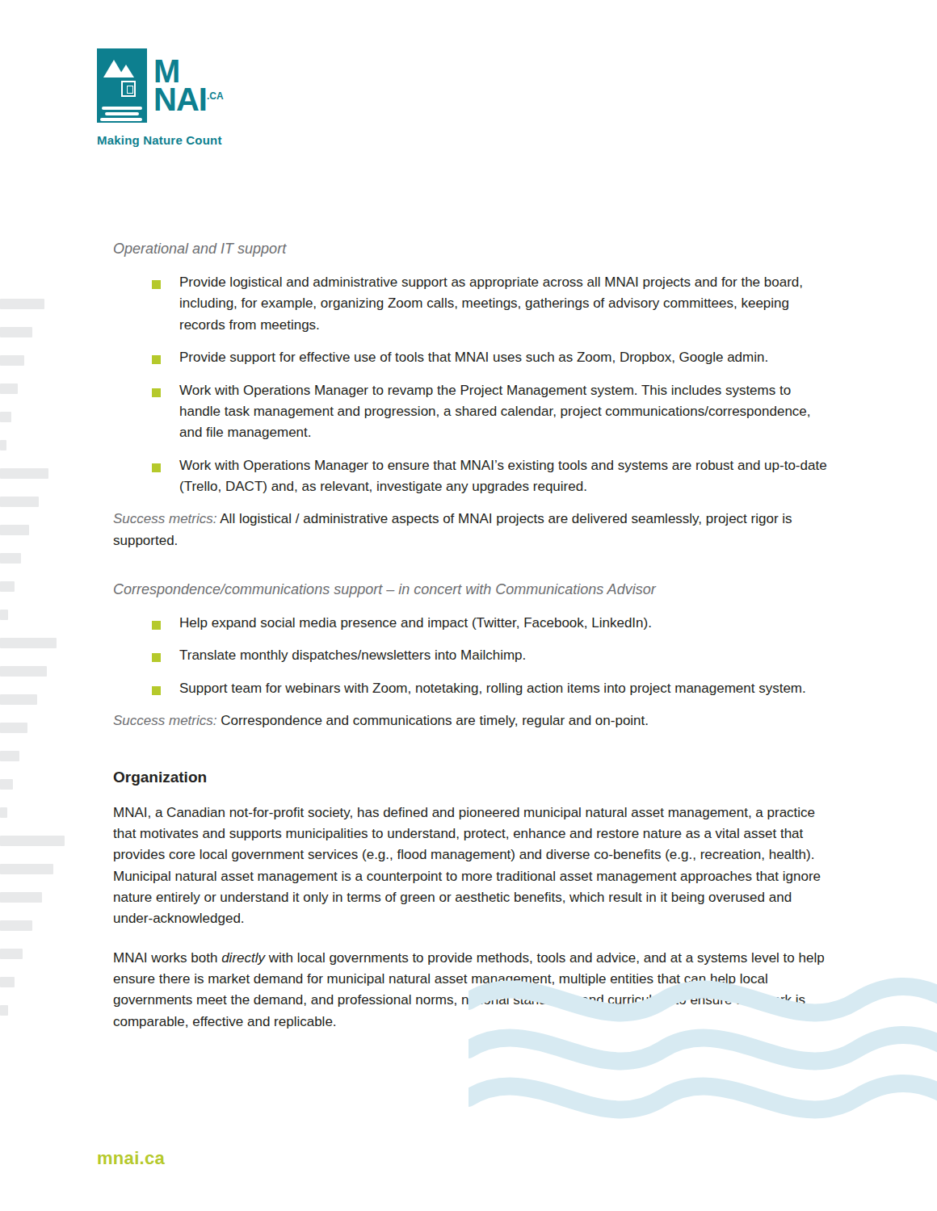M NAI.CA
Making Nature Count
Operational and IT support
Provide logistical and administrative support as appropriate across all MNAI projects and for the board, including, for example, organizing Zoom calls, meetings, gatherings of advisory committees, keeping records from meetings.
Provide support for effective use of tools that MNAI uses such as Zoom, Dropbox, Google admin.
Work with Operations Manager to revamp the Project Management system. This includes systems to handle task management and progression, a shared calendar, project communications/correspondence, and file management.
Work with Operations Manager to ensure that MNAI’s existing tools and systems are robust and up-to-date (Trello, DACT) and, as relevant, investigate any upgrades required.
Success metrics: All logistical / administrative aspects of MNAI projects are delivered seamlessly, project rigor is supported.
Correspondence/communications support – in concert with Communications Advisor
Help expand social media presence and impact (Twitter, Facebook, LinkedIn).
Translate monthly dispatches/newsletters into Mailchimp.
Support team for webinars with Zoom, notetaking, rolling action items into project management system.
Success metrics: Correspondence and communications are timely, regular and on-point.
Organization
MNAI, a Canadian not-for-profit society, has defined and pioneered municipal natural asset management, a practice that motivates and supports municipalities to understand, protect, enhance and restore nature as a vital asset that provides core local government services (e.g., flood management) and diverse co-benefits (e.g., recreation, health). Municipal natural asset management is a counterpoint to more traditional asset management approaches that ignore nature entirely or understand it only in terms of green or aesthetic benefits, which result in it being overused and under-acknowledged.
MNAI works both directly with local governments to provide methods, tools and advice, and at a systems level to help ensure there is market demand for municipal natural asset management, multiple entities that can help local governments meet the demand, and professional norms, national standards, and curriculum to ensure that work is comparable, effective and replicable.
mnai.ca